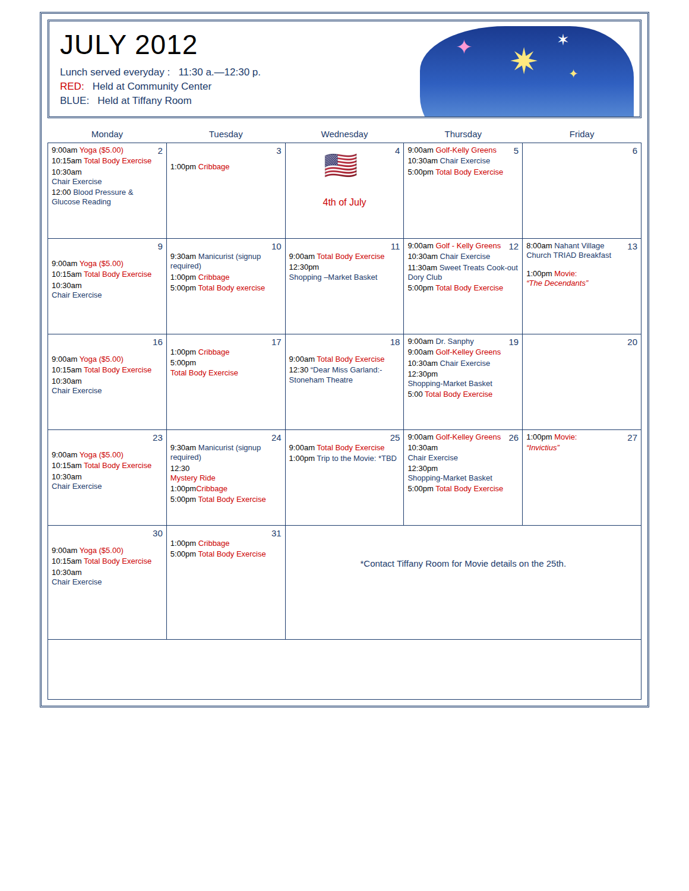✦ ✷ ✶ ✦ 👫
JULY 2012
Lunch served everyday : 11:30 a.—12:30 p.
RED: Held at Community Center
BLUE: Held at Tiffany Room
| Monday | Tuesday | Wednesday | Thursday | Friday |
| --- | --- | --- | --- | --- |
| 2 9:00am Yoga ($5.00) 10:15am Total Body Exercise 10:30am Chair Exercise 12:00 Blood Pressure & Glucose Reading | 3 1:00pm Cribbage | 4 🇺🇸 4th of July | 5 9:00am Golf-Kelly Greens 10:30am Chair Exercise 5:00pm Total Body Exercise | 6 |
| 9 9:00am Yoga ($5.00) 10:15am Total Body Exercise 10:30am Chair Exercise | 10 9:30am Manicurist (signup required) 1:00pm Cribbage 5:00pm Total Body exercise | 11 9:00am Total Body Exercise 12:30pm Shopping –Market Basket | 12 9:00am Golf - Kelly Greens 10:30am Chair Exercise 11:30am Sweet Treats Cook-out Dory Club 5:00pm Total Body Exercise | 13 8:00am Nahant Village Church TRIAD Breakfast 1:00pm Movie: “The Decendants” |
| 16 9:00am Yoga ($5.00) 10:15am Total Body Exercise 10:30am Chair Exercise | 17 1:00pm Cribbage 5:00pm Total Body Exercise | 18 9:00am Total Body Exercise 12:30 “Dear Miss Garland:-Stoneham Theatre | 19 9:00am Dr. Sanphy 9:00am Golf-Kelley Greens 10:30am Chair Exercise 12:30pm Shopping-Market Basket 5:00 Total Body Exercise | 20 |
| 23 9:00am Yoga ($5.00) 10:15am Total Body Exercise 10:30am Chair Exercise | 24 9:30am Manicurist (signup required) 12:30 Mystery Ride 1:00pm Cribbage 5:00pm Total Body Exercise | 25 9:00am Total Body Exercise 1:00pm Trip to the Movie: *TBD | 26 9:00am Golf-Kelley Greens 10:30am Chair Exercise 12:30pm Shopping-Market Basket 5:00pm Total Body Exercise | 27 1:00pm Movie: “Invictius” |
| 30 9:00am Yoga ($5.00) 10:15am Total Body Exercise 10:30am Chair Exercise | 31 1:00pm Cribbage 5:00pm Total Body Exercise | *Contact Tiffany Room for Movie details on the 25th. |